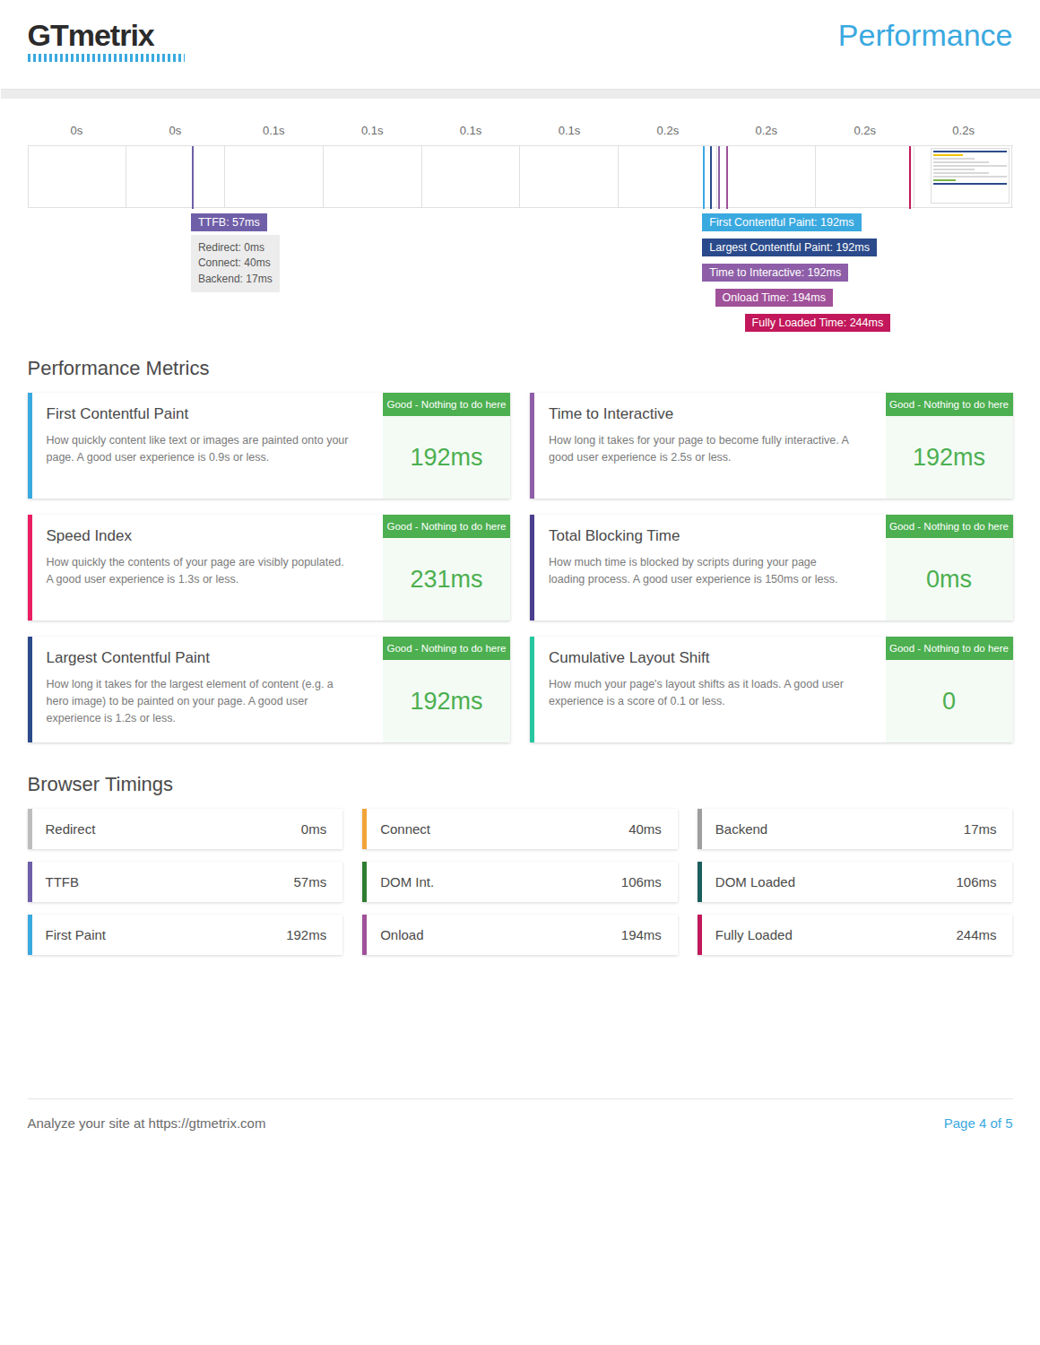GT metrix
Performance
0s
0s
0.1s
0.1s
0.1s
0.1s
0.2s
0.2s
0.2s
0.2s
TTFB: 57ms
Redirect: 0ms
Connect: 40ms
Backend: 17ms
First Contentful Paint: 192ms
Largest Contentful Paint: 192ms
Time to Interactive: 192ms
Onload Time: 194ms
Fully Loaded Time: 244ms
Performance Metrics
First Contentful Paint
How quickly content like text or images are painted onto your page. A good user experience is 0.9s or less.
Good - Nothing to do here
192ms
Time to Interactive
How long it takes for your page to become fully interactive. A good user experience is 2.5s or less.
Good - Nothing to do here
192ms
Speed Index
How quickly the contents of your page are visibly populated. A good user experience is 1.3s or less.
Good - Nothing to do here
231ms
Total Blocking Time
How much time is blocked by scripts during your page loading process. A good user experience is 150ms or less.
Good - Nothing to do here
0ms
Largest Contentful Paint
How long it takes for the largest element of content (e.g. a hero image) to be painted on your page. A good user experience is 1.2s or less.
Good - Nothing to do here
192ms
Cumulative Layout Shift
How much your page's layout shifts as it loads. A good user experience is a score of 0.1 or less.
Good - Nothing to do here
0
Browser Timings
Redirect 0ms
Connect 40ms
Backend 17ms
TTFB 57ms
DOM Int. 106ms
DOM Loaded 106ms
First Paint 192ms
Onload 194ms
Fully Loaded 244ms
Analyze your site at https://gtmetrix.com
Page 4 of 5